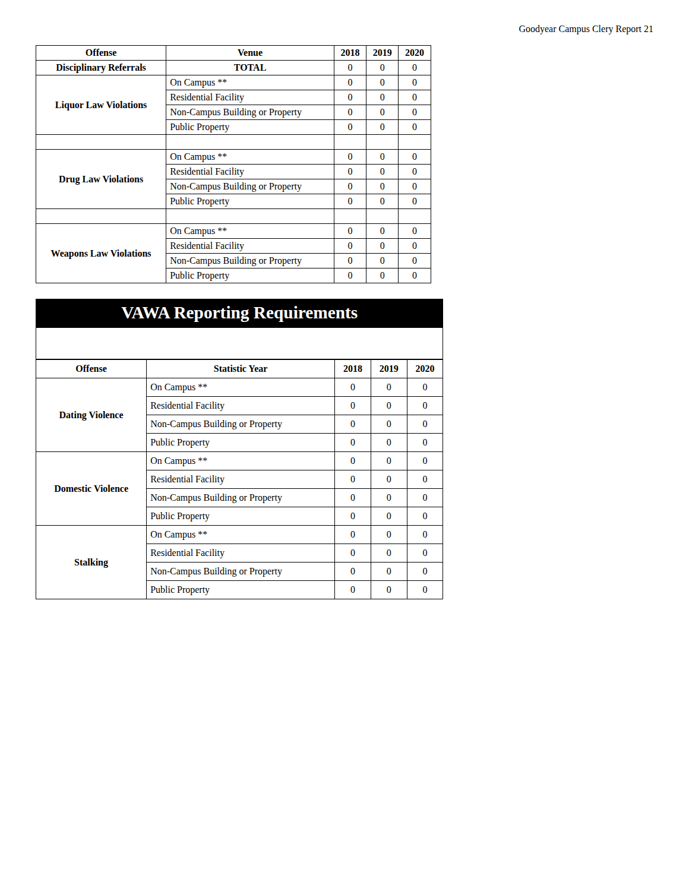Goodyear Campus Clery Report 21
| Offense | Venue | 2018 | 2019 | 2020 |
| --- | --- | --- | --- | --- |
| Disciplinary Referrals | TOTAL | 0 | 0 | 0 |
| Liquor Law Violations | On Campus ** | 0 | 0 | 0 |
| Residential Facility | 0 | 0 | 0 |
| Non-Campus Building or Property | 0 | 0 | 0 |
| Public Property | 0 | 0 | 0 |
| Drug Law Violations | On Campus ** | 0 | 0 | 0 |
| Residential Facility | 0 | 0 | 0 |
| Non-Campus Building or Property | 0 | 0 | 0 |
| Public Property | 0 | 0 | 0 |
| Weapons Law Violations | On Campus ** | 0 | 0 | 0 |
| Residential Facility | 0 | 0 | 0 |
| Non-Campus Building or Property | 0 | 0 | 0 |
| Public Property | 0 | 0 | 0 |
VAWA Reporting Requirements
| Offense | Statistic Year | 2018 | 2019 | 2020 |
| --- | --- | --- | --- | --- |
| Dating Violence | On Campus ** | 0 | 0 | 0 |
| Residential Facility | 0 | 0 | 0 |
| Non-Campus Building or Property | 0 | 0 | 0 |
| Public Property | 0 | 0 | 0 |
| Domestic Violence | On Campus ** | 0 | 0 | 0 |
| Residential Facility | 0 | 0 | 0 |
| Non-Campus Building or Property | 0 | 0 | 0 |
| Public Property | 0 | 0 | 0 |
| Stalking | On Campus ** | 0 | 0 | 0 |
| Residential Facility | 0 | 0 | 0 |
| Non-Campus Building or Property | 0 | 0 | 0 |
| Public Property | 0 | 0 | 0 |